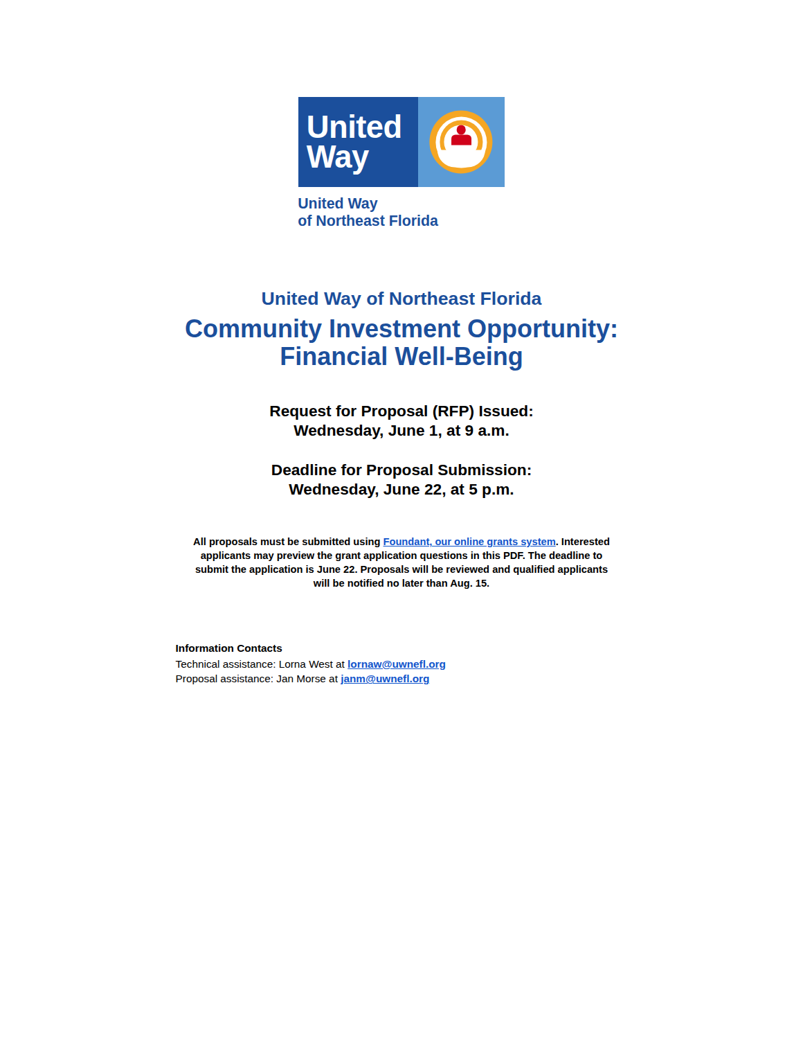United
Way
United Way
of Northeast Florida
United Way of Northeast Florida
Community Investment Opportunity:
Financial Well-Being
Request for Proposal (RFP) Issued:
Wednesday, June 1, at 9 a.m.
Deadline for Proposal Submission:
Wednesday, June 22, at 5 p.m.
All proposals must be submitted using Foundant, our online grants system. Interested applicants may preview the grant application questions in this PDF. The deadline to submit the application is June 22. Proposals will be reviewed and qualified applicants will be notified no later than Aug. 15.
Information Contacts
Technical assistance: Lorna West at lornaw@uwnefl.org
Proposal assistance: Jan Morse at janm@uwnefl.org